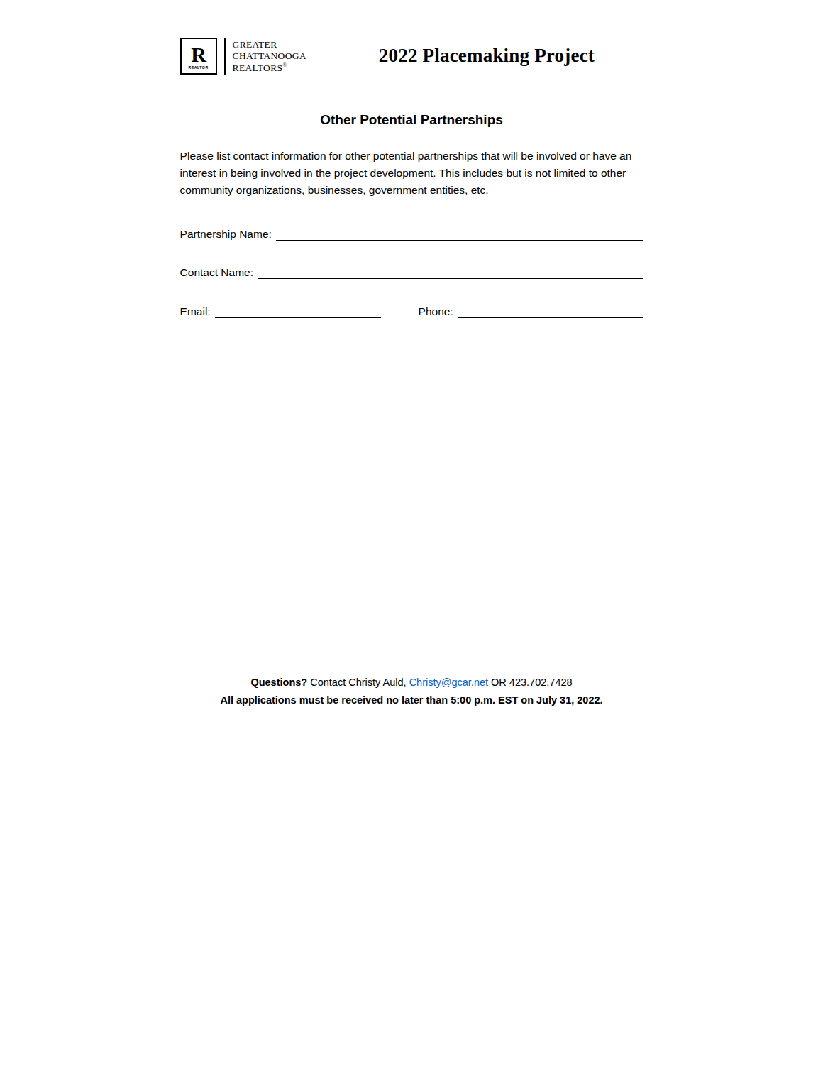R REALTOR
GREATER
CHATTANOOGA
REALTORS®
2022 Placemaking Project
Other Potential Partnerships
Please list contact information for other potential partnerships that will be involved or have an interest in being involved in the project development. This includes but is not limited to other community organizations, businesses, government entities, etc.
Partnership Name:
Contact Name:
Email:
Phone:
Questions? Contact Christy Auld, Christy@gcar.net OR 423.702.7428
All applications must be received no later than 5:00 p.m. EST on July 31, 2022.